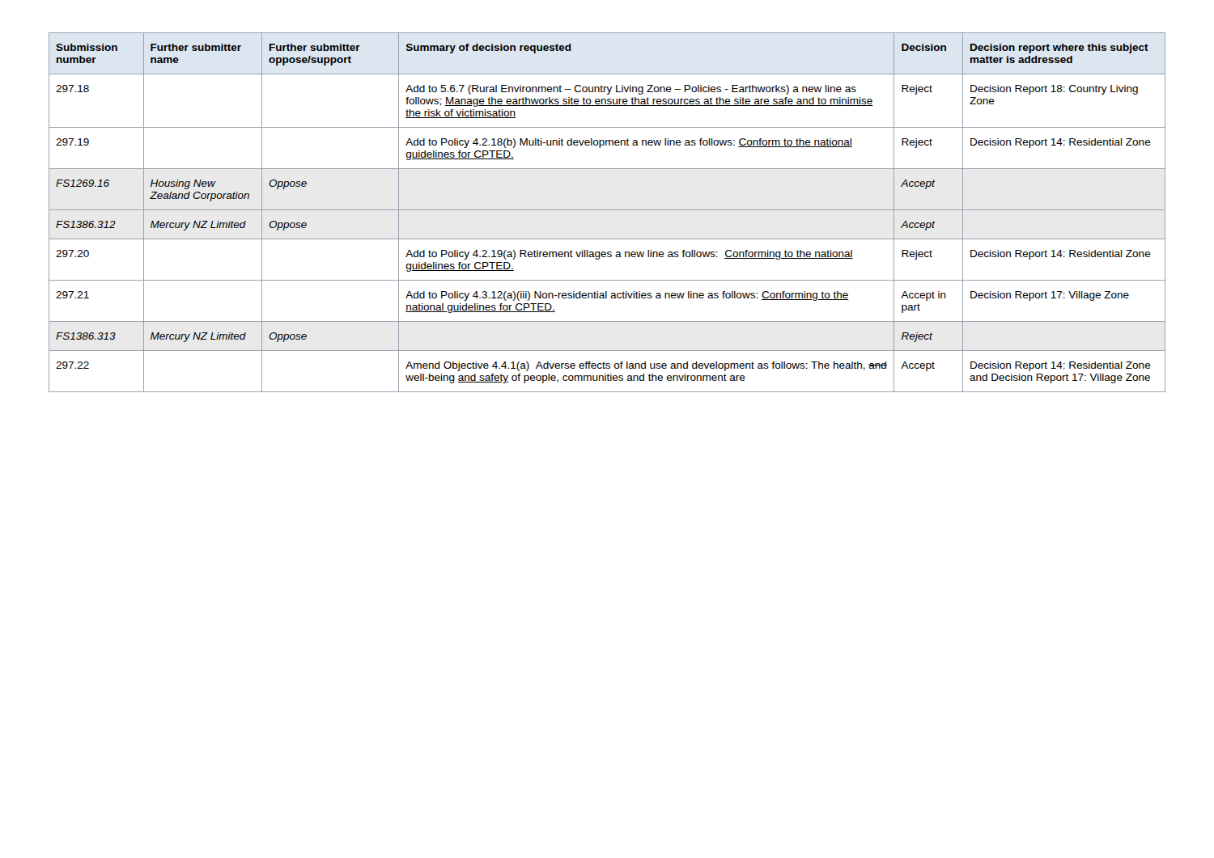Summary of submissions, further submissions and decisions
| Submission number | Further submitter name | Further submitter oppose/support | Summary of decision requested | Decision | Decision report where this subject matter is addressed |
| --- | --- | --- | --- | --- | --- |
| 297.18 | | | Add to 5.6.7 (Rural Environment – Country Living Zone – Policies - Earthworks) a new line as follows; Manage the earthworks site to ensure that resources at the site are safe and to minimise the risk of victimisation | Reject | Decision Report 18: Country Living Zone |
| 297.19 | | | Add to Policy 4.2.18(b) Multi-unit development a new line as follows: Conform to the national guidelines for CPTED. | Reject | Decision Report 14: Residential Zone |
| FS1269.16 | Housing New Zealand Corporation | Oppose | | Accept | |
| FS1386.312 | Mercury NZ Limited | Oppose | | Accept | |
| 297.20 | | | Add to Policy 4.2.19(a) Retirement villages a new line as follows: Conforming to the national guidelines for CPTED. | Reject | Decision Report 14: Residential Zone |
| 297.21 | | | Add to Policy 4.3.12(a)(iii) Non-residential activities a new line as follows: Conforming to the national guidelines for CPTED. | Accept in part | Decision Report 17: Village Zone |
| FS1386.313 | Mercury NZ Limited | Oppose | | Reject | |
| 297.22 | | | Amend Objective 4.4.1(a) Adverse effects of land use and development as follows: The health, and well-being and safety of people, communities and the environment are | Accept | Decision Report 14: Residential Zone and Decision Report 17: Village Zone |